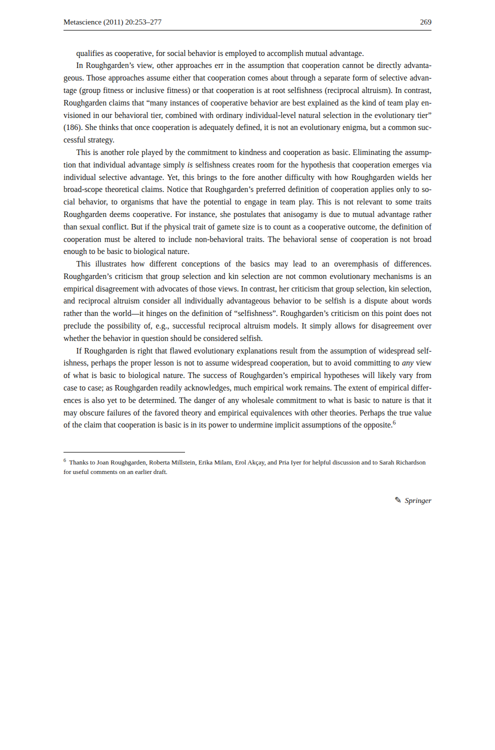Metascience (2011) 20:253–277 269
qualifies as cooperative, for social behavior is employed to accomplish mutual advantage.
In Roughgarden’s view, other approaches err in the assumption that cooperation cannot be directly advantageous. Those approaches assume either that cooperation comes about through a separate form of selective advantage (group fitness or inclusive fitness) or that cooperation is at root selfishness (reciprocal altruism). In contrast, Roughgarden claims that “many instances of cooperative behavior are best explained as the kind of team play envisioned in our behavioral tier, combined with ordinary individual-level natural selection in the evolutionary tier” (186). She thinks that once cooperation is adequately defined, it is not an evolutionary enigma, but a common successful strategy.
This is another role played by the commitment to kindness and cooperation as basic. Eliminating the assumption that individual advantage simply is selfishness creates room for the hypothesis that cooperation emerges via individual selective advantage. Yet, this brings to the fore another difficulty with how Roughgarden wields her broad-scope theoretical claims. Notice that Roughgarden’s preferred definition of cooperation applies only to social behavior, to organisms that have the potential to engage in team play. This is not relevant to some traits Roughgarden deems cooperative. For instance, she postulates that anisogamy is due to mutual advantage rather than sexual conflict. But if the physical trait of gamete size is to count as a cooperative outcome, the definition of cooperation must be altered to include non-behavioral traits. The behavioral sense of cooperation is not broad enough to be basic to biological nature.
This illustrates how different conceptions of the basics may lead to an overemphasis of differences. Roughgarden’s criticism that group selection and kin selection are not common evolutionary mechanisms is an empirical disagreement with advocates of those views. In contrast, her criticism that group selection, kin selection, and reciprocal altruism consider all individually advantageous behavior to be selfish is a dispute about words rather than the world—it hinges on the definition of “selfishness”. Roughgarden’s criticism on this point does not preclude the possibility of, e.g., successful reciprocal altruism models. It simply allows for disagreement over whether the behavior in question should be considered selfish.
If Roughgarden is right that flawed evolutionary explanations result from the assumption of widespread selfishness, perhaps the proper lesson is not to assume widespread cooperation, but to avoid committing to any view of what is basic to biological nature. The success of Roughgarden’s empirical hypotheses will likely vary from case to case; as Roughgarden readily acknowledges, much empirical work remains. The extent of empirical differences is also yet to be determined. The danger of any wholesale commitment to what is basic to nature is that it may obscure failures of the favored theory and empirical equivalences with other theories. Perhaps the true value of the claim that cooperation is basic is in its power to undermine implicit assumptions of the opposite.6
6 Thanks to Joan Roughgarden, Roberta Millstein, Erika Milam, Erol Akçay, and Pria Iyer for helpful discussion and to Sarah Richardson for useful comments on an earlier draft.
✎ Springer